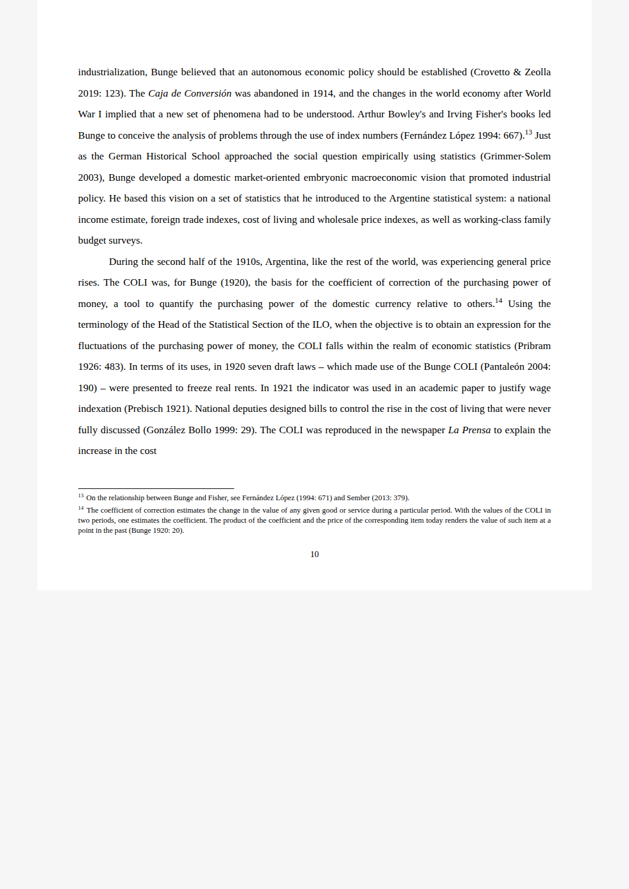industrialization, Bunge believed that an autonomous economic policy should be established (Crovetto & Zeolla 2019: 123). The Caja de Conversión was abandoned in 1914, and the changes in the world economy after World War I implied that a new set of phenomena had to be understood. Arthur Bowley's and Irving Fisher's books led Bunge to conceive the analysis of problems through the use of index numbers (Fernández López 1994: 667).13 Just as the German Historical School approached the social question empirically using statistics (Grimmer-Solem 2003), Bunge developed a domestic market-oriented embryonic macroeconomic vision that promoted industrial policy. He based this vision on a set of statistics that he introduced to the Argentine statistical system: a national income estimate, foreign trade indexes, cost of living and wholesale price indexes, as well as working-class family budget surveys.
During the second half of the 1910s, Argentina, like the rest of the world, was experiencing general price rises. The COLI was, for Bunge (1920), the basis for the coefficient of correction of the purchasing power of money, a tool to quantify the purchasing power of the domestic currency relative to others.14 Using the terminology of the Head of the Statistical Section of the ILO, when the objective is to obtain an expression for the fluctuations of the purchasing power of money, the COLI falls within the realm of economic statistics (Pribram 1926: 483). In terms of its uses, in 1920 seven draft laws – which made use of the Bunge COLI (Pantaleón 2004: 190) – were presented to freeze real rents. In 1921 the indicator was used in an academic paper to justify wage indexation (Prebisch 1921). National deputies designed bills to control the rise in the cost of living that were never fully discussed (González Bollo 1999: 29). The COLI was reproduced in the newspaper La Prensa to explain the increase in the cost
13 On the relationship between Bunge and Fisher, see Fernández López (1994: 671) and Sember (2013: 379).
14 The coefficient of correction estimates the change in the value of any given good or service during a particular period. With the values of the COLI in two periods, one estimates the coefficient. The product of the coefficient and the price of the corresponding item today renders the value of such item at a point in the past (Bunge 1920: 20).
10